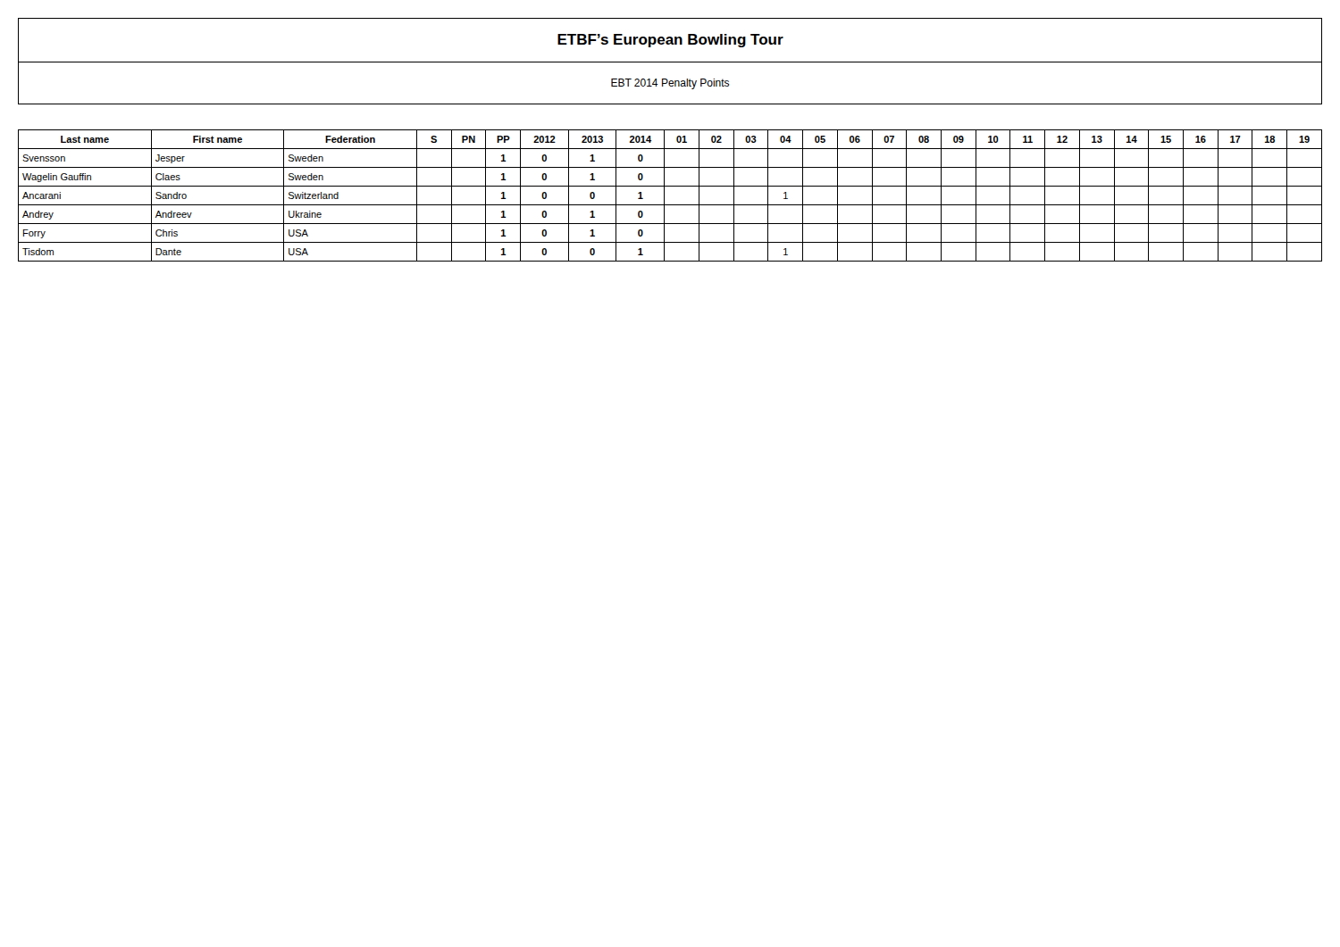ETBF’s European Bowling Tour
EBT 2014 Penalty Points
| Last name | First name | Federation | S | PN | PP | 2012 | 2013 | 2014 | 01 | 02 | 03 | 04 | 05 | 06 | 07 | 08 | 09 | 10 | 11 | 12 | 13 | 14 | 15 | 16 | 17 | 18 | 19 |
| --- | --- | --- | --- | --- | --- | --- | --- | --- | --- | --- | --- | --- | --- | --- | --- | --- | --- | --- | --- | --- | --- | --- | --- | --- | --- | --- | --- |
| Svensson | Jesper | Sweden | | | 1 | 0 | 1 | 0 | | | | | | | | | | | | | | | | | | | |
| Wagelin Gauffin | Claes | Sweden | | | 1 | 0 | 1 | 0 | | | | | | | | | | | | | | | | | | | |
| Ancarani | Sandro | Switzerland | | | 1 | 0 | 0 | 1 | | | | 1 | | | | | | | | | | | | | | | |
| Andrey | Andreev | Ukraine | | | 1 | 0 | 1 | 0 | | | | | | | | | | | | | | | | | | | |
| Forry | Chris | USA | | | 1 | 0 | 1 | 0 | | | | | | | | | | | | | | | | | | | |
| Tisdom | Dante | USA | | | 1 | 0 | 0 | 1 | | | | 1 | | | | | | | | | | | | | | | |